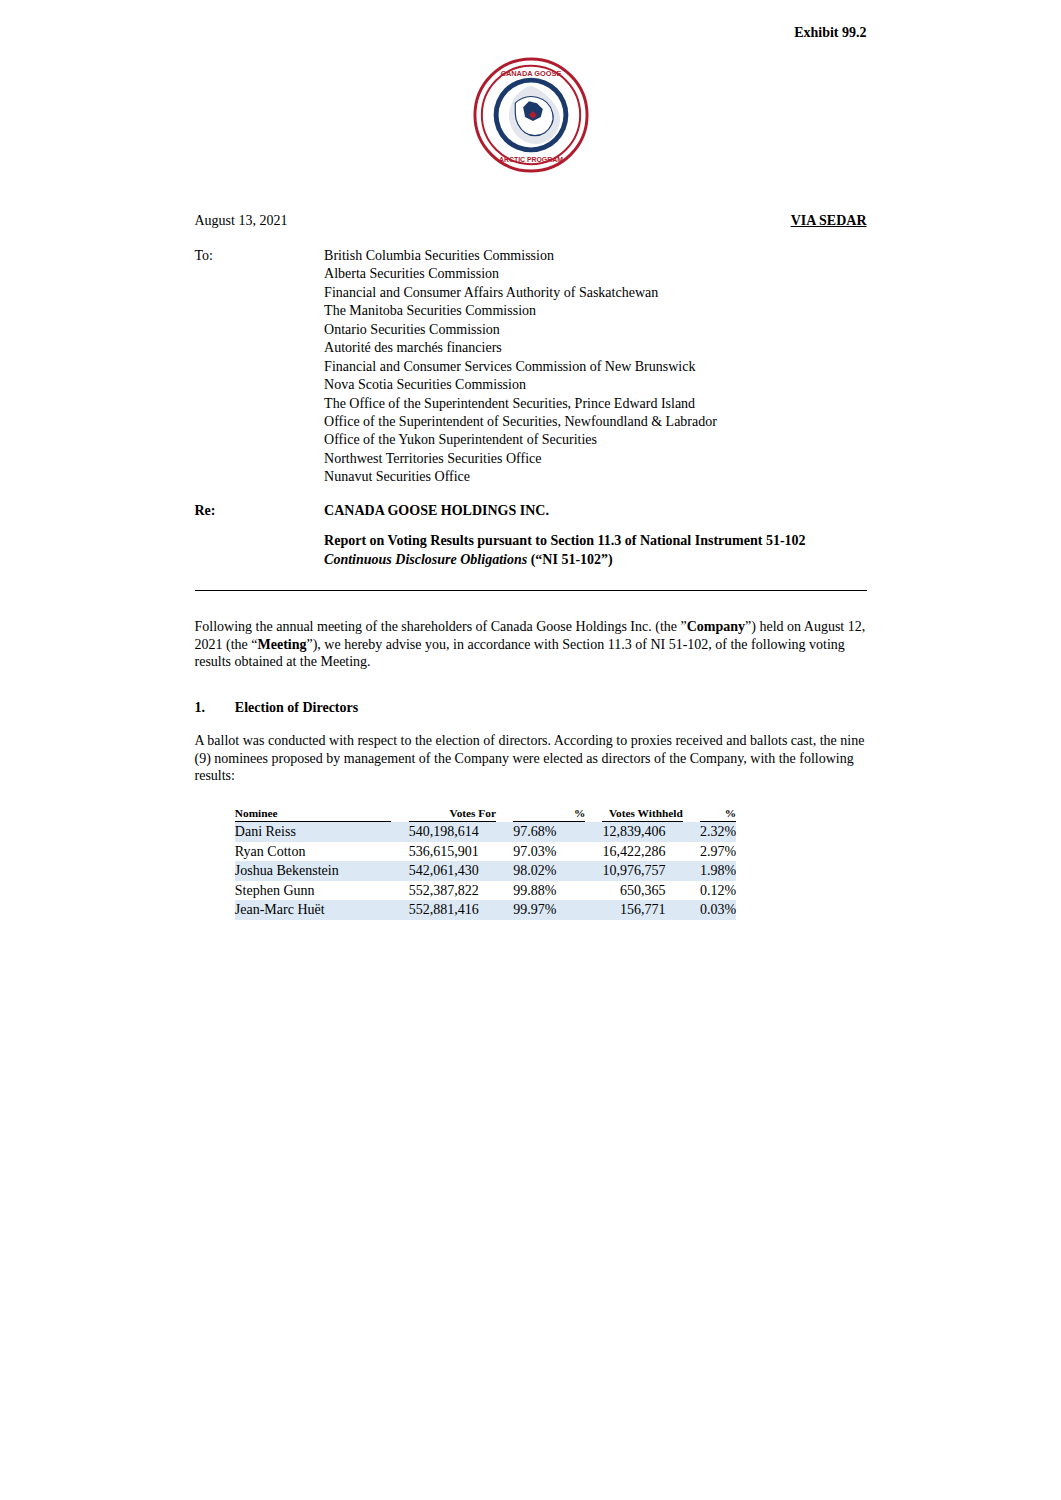Exhibit 99.2
CANADA GOOSE ARCTIC PROGRAM
August 13, 2021
VIA SEDAR
| To: | British Columbia Securities Commission Alberta Securities Commission Financial and Consumer Affairs Authority of Saskatchewan The Manitoba Securities Commission Ontario Securities Commission Autorité des marchés financiers Financial and Consumer Services Commission of New Brunswick Nova Scotia Securities Commission The Office of the Superintendent Securities, Prince Edward Island Office of the Superintendent of Securities, Newfoundland & Labrador Office of the Yukon Superintendent of Securities Northwest Territories Securities Office Nunavut Securities Office |
| Re: | CANADA GOOSE HOLDINGS INC. Report on Voting Results pursuant to Section 11.3 of National Instrument 51-102 Continuous Disclosure Obligations (“NI 51-102”) |
Following the annual meeting of the shareholders of Canada Goose Holdings Inc. (the ”Company”) held on August 12, 2021 (the “Meeting”), we hereby advise you, in accordance with Section 11.3 of NI 51-102, of the following voting results obtained at the Meeting.
1. Election of Directors
A ballot was conducted with respect to the election of directors. According to proxies received and ballots cast, the nine (9) nominees proposed by management of the Company were elected as directors of the Company, with the following results:
| Nominee | | Votes For | | % | | Votes Withheld | | % |
| --- | --- | --- | --- | --- | --- | --- | --- | --- |
| Dani Reiss | | 540,198,614 | | 97.68% | | 12,839,406 | | 2.32% |
| Ryan Cotton | | 536,615,901 | | 97.03% | | 16,422,286 | | 2.97% |
| Joshua Bekenstein | | 542,061,430 | | 98.02% | | 10,976,757 | | 1.98% |
| Stephen Gunn | | 552,387,822 | | 99.88% | | 650,365 | | 0.12% |
| Jean-Marc Huët | | 552,881,416 | | 99.97% | | 156,771 | | 0.03% |